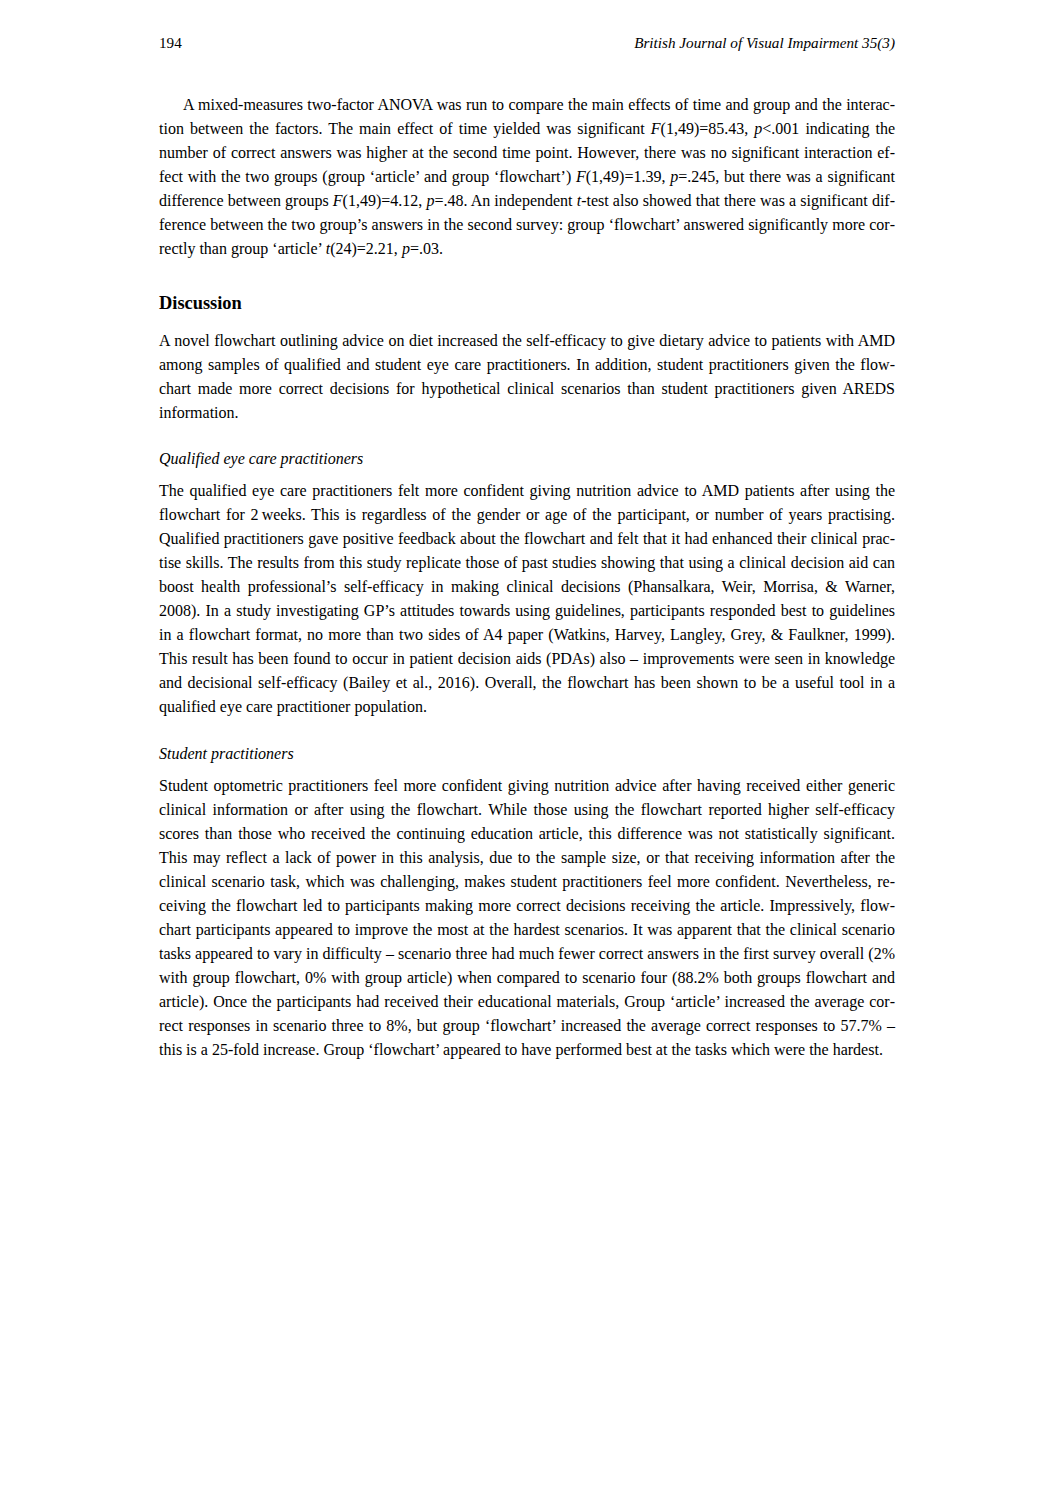194 British Journal of Visual Impairment 35(3)
A mixed-measures two-factor ANOVA was run to compare the main effects of time and group and the interaction between the factors. The main effect of time yielded was significant F(1,49)=85.43, p<.001 indicating the number of correct answers was higher at the second time point. However, there was no significant interaction effect with the two groups (group ‘article’ and group ‘flowchart’) F(1,49)=1.39, p=.245, but there was a significant difference between groups F(1,49)=4.12, p=.48. An independent t-test also showed that there was a significant difference between the two group’s answers in the second survey: group ‘flowchart’ answered significantly more correctly than group ‘article’ t(24)=2.21, p=.03.
Discussion
A novel flowchart outlining advice on diet increased the self-efficacy to give dietary advice to patients with AMD among samples of qualified and student eye care practitioners. In addition, student practitioners given the flowchart made more correct decisions for hypothetical clinical scenarios than student practitioners given AREDS information.
Qualified eye care practitioners
The qualified eye care practitioners felt more confident giving nutrition advice to AMD patients after using the flowchart for 2 weeks. This is regardless of the gender or age of the participant, or number of years practising. Qualified practitioners gave positive feedback about the flowchart and felt that it had enhanced their clinical practise skills. The results from this study replicate those of past studies showing that using a clinical decision aid can boost health professional’s self-efficacy in making clinical decisions (Phansalkara, Weir, Morrisa, & Warner, 2008). In a study investigating GP’s attitudes towards using guidelines, participants responded best to guidelines in a flowchart format, no more than two sides of A4 paper (Watkins, Harvey, Langley, Grey, & Faulkner, 1999). This result has been found to occur in patient decision aids (PDAs) also – improvements were seen in knowledge and decisional self-efficacy (Bailey et al., 2016). Overall, the flowchart has been shown to be a useful tool in a qualified eye care practitioner population.
Student practitioners
Student optometric practitioners feel more confident giving nutrition advice after having received either generic clinical information or after using the flowchart. While those using the flowchart reported higher self-efficacy scores than those who received the continuing education article, this difference was not statistically significant. This may reflect a lack of power in this analysis, due to the sample size, or that receiving information after the clinical scenario task, which was challenging, makes student practitioners feel more confident. Nevertheless, receiving the flowchart led to participants making more correct decisions receiving the article. Impressively, flowchart participants appeared to improve the most at the hardest scenarios. It was apparent that the clinical scenario tasks appeared to vary in difficulty – scenario three had much fewer correct answers in the first survey overall (2% with group flowchart, 0% with group article) when compared to scenario four (88.2% both groups flowchart and article). Once the participants had received their educational materials, Group ‘article’ increased the average correct responses in scenario three to 8%, but group ‘flowchart’ increased the average correct responses to 57.7% – this is a 25-fold increase. Group ‘flowchart’ appeared to have performed best at the tasks which were the hardest.